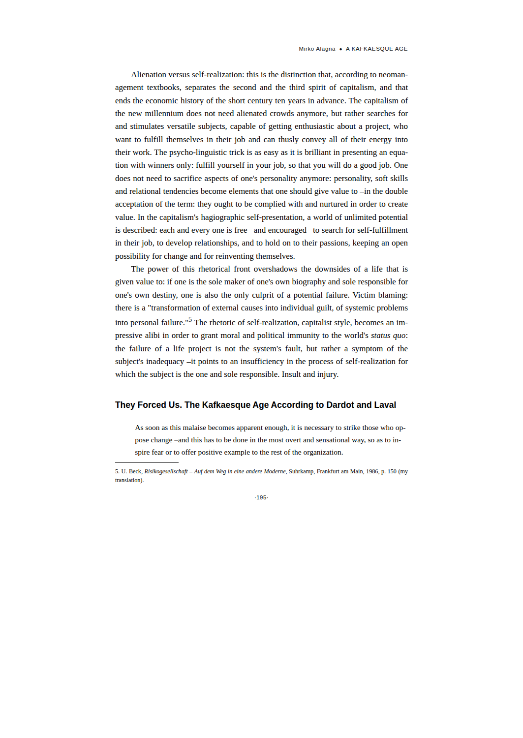Mirko Alagna ● A KAFKAESQUE AGE
Alienation versus self-realization: this is the distinction that, according to neomanagement textbooks, separates the second and the third spirit of capitalism, and that ends the economic history of the short century ten years in advance. The capitalism of the new millennium does not need alienated crowds anymore, but rather searches for and stimulates versatile subjects, capable of getting enthusiastic about a project, who want to fulfill themselves in their job and can thusly convey all of their energy into their work. The psycho-linguistic trick is as easy as it is brilliant in presenting an equation with winners only: fulfill yourself in your job, so that you will do a good job. One does not need to sacrifice aspects of one's personality anymore: personality, soft skills and relational tendencies become elements that one should give value to –in the double acceptation of the term: they ought to be complied with and nurtured in order to create value. In the capitalism's hagiographic self-presentation, a world of unlimited potential is described: each and every one is free –and encouraged– to search for self-fulfillment in their job, to develop relationships, and to hold on to their passions, keeping an open possibility for change and for reinventing themselves.
The power of this rhetorical front overshadows the downsides of a life that is given value to: if one is the sole maker of one's own biography and sole responsible for one's own destiny, one is also the only culprit of a potential failure. Victim blaming: there is a "transformation of external causes into individual guilt, of systemic problems into personal failure."5 The rhetoric of self-realization, capitalist style, becomes an impressive alibi in order to grant moral and political immunity to the world's status quo: the failure of a life project is not the system's fault, but rather a symptom of the subject's inadequacy –it points to an insufficiency in the process of self-realization for which the subject is the one and sole responsible. Insult and injury.
They Forced Us. The Kafkaesque Age According to Dardot and Laval
As soon as this malaise becomes apparent enough, it is necessary to strike those who oppose change –and this has to be done in the most overt and sensational way, so as to inspire fear or to offer positive example to the rest of the organization.
5. U. Beck, Risikogesellschaft – Auf dem Weg in eine andere Moderne, Suhrkamp, Frankfurt am Main, 1986, p. 150 (my translation).
·195·